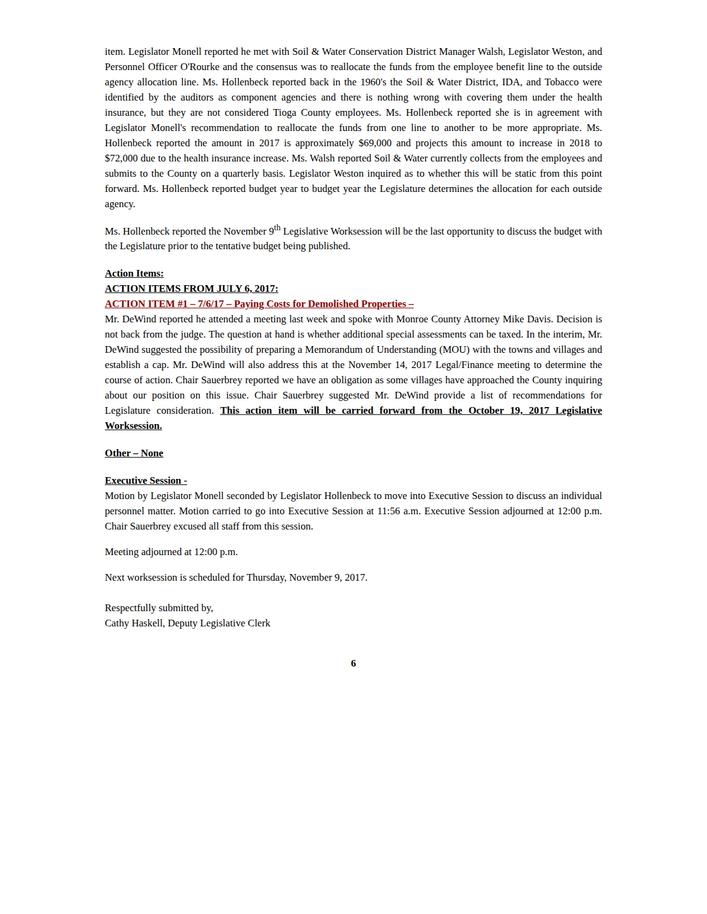item. Legislator Monell reported he met with Soil & Water Conservation District Manager Walsh, Legislator Weston, and Personnel Officer O'Rourke and the consensus was to reallocate the funds from the employee benefit line to the outside agency allocation line. Ms. Hollenbeck reported back in the 1960's the Soil & Water District, IDA, and Tobacco were identified by the auditors as component agencies and there is nothing wrong with covering them under the health insurance, but they are not considered Tioga County employees. Ms. Hollenbeck reported she is in agreement with Legislator Monell's recommendation to reallocate the funds from one line to another to be more appropriate. Ms. Hollenbeck reported the amount in 2017 is approximately $69,000 and projects this amount to increase in 2018 to $72,000 due to the health insurance increase. Ms. Walsh reported Soil & Water currently collects from the employees and submits to the County on a quarterly basis. Legislator Weston inquired as to whether this will be static from this point forward. Ms. Hollenbeck reported budget year to budget year the Legislature determines the allocation for each outside agency.
Ms. Hollenbeck reported the November 9th Legislative Worksession will be the last opportunity to discuss the budget with the Legislature prior to the tentative budget being published.
Action Items:
ACTION ITEMS FROM JULY 6, 2017:
ACTION ITEM #1 – 7/6/17 – Paying Costs for Demolished Properties –
Mr. DeWind reported he attended a meeting last week and spoke with Monroe County Attorney Mike Davis. Decision is not back from the judge. The question at hand is whether additional special assessments can be taxed. In the interim, Mr. DeWind suggested the possibility of preparing a Memorandum of Understanding (MOU) with the towns and villages and establish a cap. Mr. DeWind will also address this at the November 14, 2017 Legal/Finance meeting to determine the course of action. Chair Sauerbrey reported we have an obligation as some villages have approached the County inquiring about our position on this issue. Chair Sauerbrey suggested Mr. DeWind provide a list of recommendations for Legislature consideration. This action item will be carried forward from the October 19, 2017 Legislative Worksession.
Other – None
Executive Session -
Motion by Legislator Monell seconded by Legislator Hollenbeck to move into Executive Session to discuss an individual personnel matter. Motion carried to go into Executive Session at 11:56 a.m. Executive Session adjourned at 12:00 p.m. Chair Sauerbrey excused all staff from this session.
Meeting adjourned at 12:00 p.m.
Next worksession is scheduled for Thursday, November 9, 2017.
Respectfully submitted by,
Cathy Haskell, Deputy Legislative Clerk
6